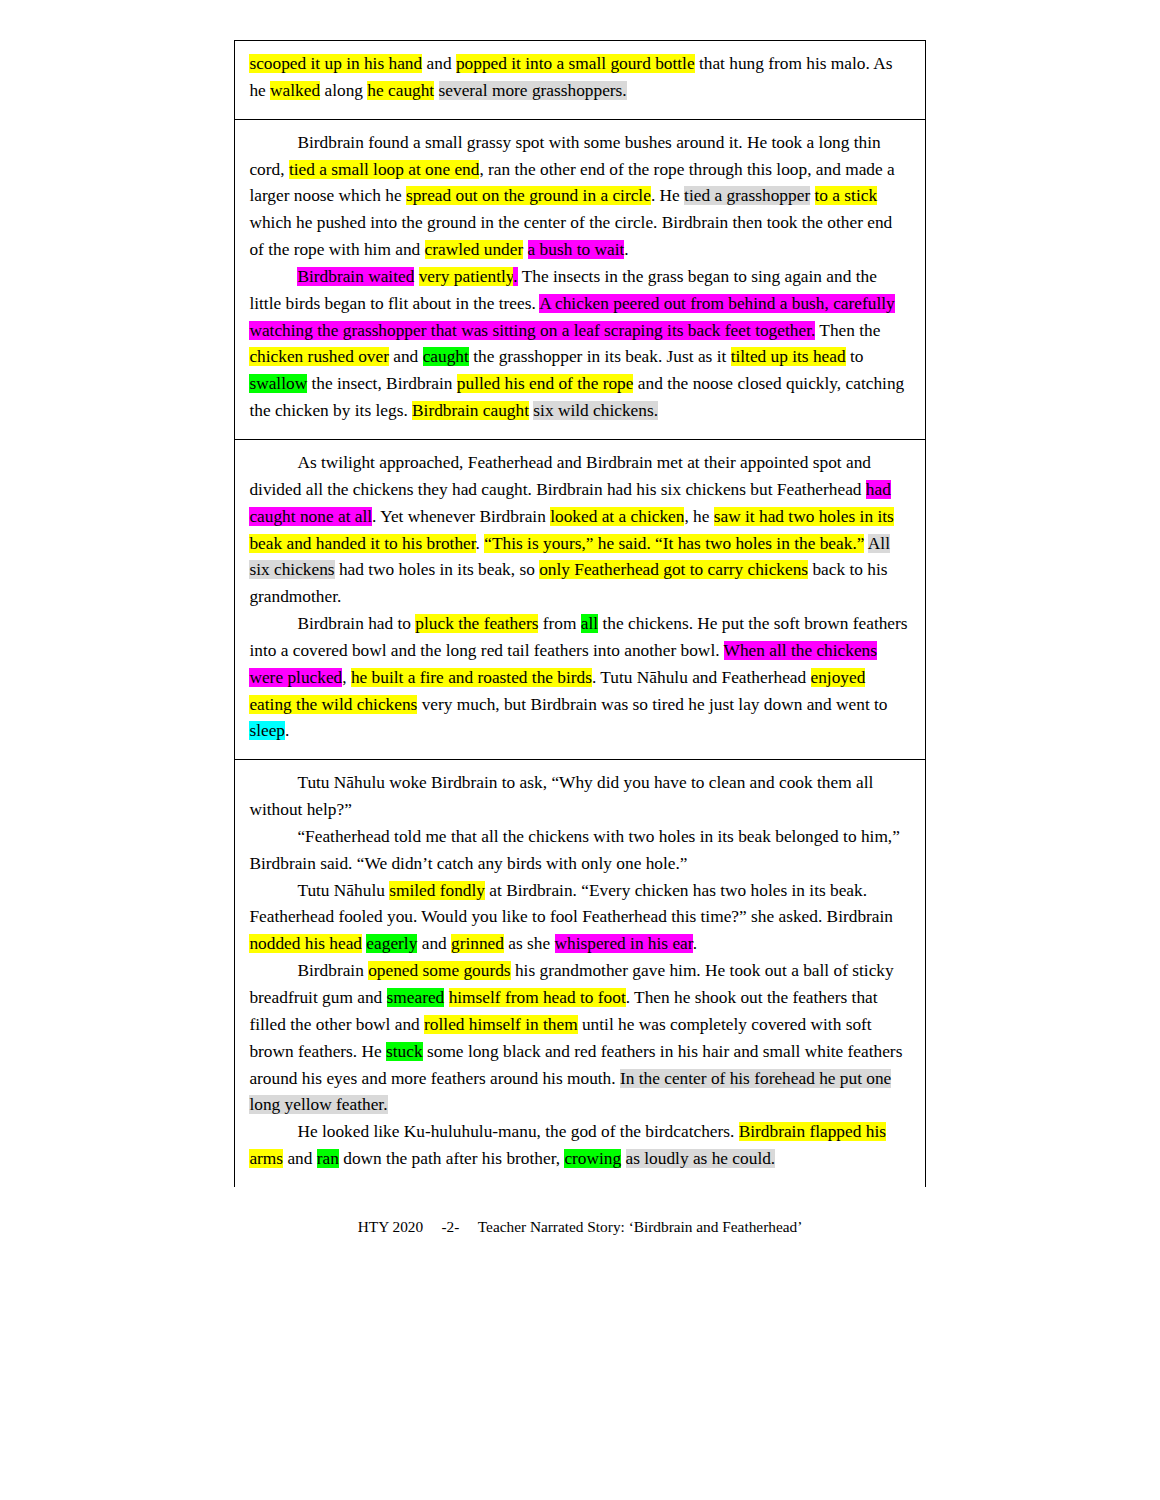scooped it up in his hand and popped it into a small gourd bottle that hung from his malo. As he walked along he caught several more grasshoppers.
Birdbrain found a small grassy spot with some bushes around it. He took a long thin cord, tied a small loop at one end, ran the other end of the rope through this loop, and made a larger noose which he spread out on the ground in a circle. He tied a grasshopper to a stick which he pushed into the ground in the center of the circle. Birdbrain then took the other end of the rope with him and crawled under a bush to wait.
Birdbrain waited very patiently. The insects in the grass began to sing again and the little birds began to flit about in the trees. A chicken peered out from behind a bush, carefully watching the grasshopper that was sitting on a leaf scraping its back feet together. Then the chicken rushed over and caught the grasshopper in its beak. Just as it tilted up its head to swallow the insect, Birdbrain pulled his end of the rope and the noose closed quickly, catching the chicken by its legs. Birdbrain caught six wild chickens.
As twilight approached, Featherhead and Birdbrain met at their appointed spot and divided all the chickens they had caught. Birdbrain had his six chickens but Featherhead had caught none at all. Yet whenever Birdbrain looked at a chicken, he saw it had two holes in its beak and handed it to his brother. “This is yours,” he said. “It has two holes in the beak.” All six chickens had two holes in its beak, so only Featherhead got to carry chickens back to his grandmother.
Birdbrain had to pluck the feathers from all the chickens. He put the soft brown feathers into a covered bowl and the long red tail feathers into another bowl. When all the chickens were plucked, he built a fire and roasted the birds. Tutu Nāhulu and Featherhead enjoyed eating the wild chickens very much, but Birdbrain was so tired he just lay down and went to sleep.
Tutu Nāhulu woke Birdbrain to ask, “Why did you have to clean and cook them all without help?”
“Featherhead told me that all the chickens with two holes in its beak belonged to him,” Birdbrain said. “We didn’t catch any birds with only one hole.”
Tutu Nāhulu smiled fondly at Birdbrain. “Every chicken has two holes in its beak. Featherhead fooled you. Would you like to fool Featherhead this time?” she asked. Birdbrain nodded his head eagerly and grinned as she whispered in his ear.
Birdbrain opened some gourds his grandmother gave him. He took out a ball of sticky breadfruit gum and smeared himself from head to foot. Then he shook out the feathers that filled the other bowl and rolled himself in them until he was completely covered with soft brown feathers. He stuck some long black and red feathers in his hair and small white feathers around his eyes and more feathers around his mouth. In the center of his forehead he put one long yellow feather.
He looked like Ku-huluhulu-manu, the god of the birdcatchers. Birdbrain flapped his arms and ran down the path after his brother, crowing as loudly as he could.
HTY 2020 -2- Teacher Narrated Story: ‘Birdbrain and Featherhead’